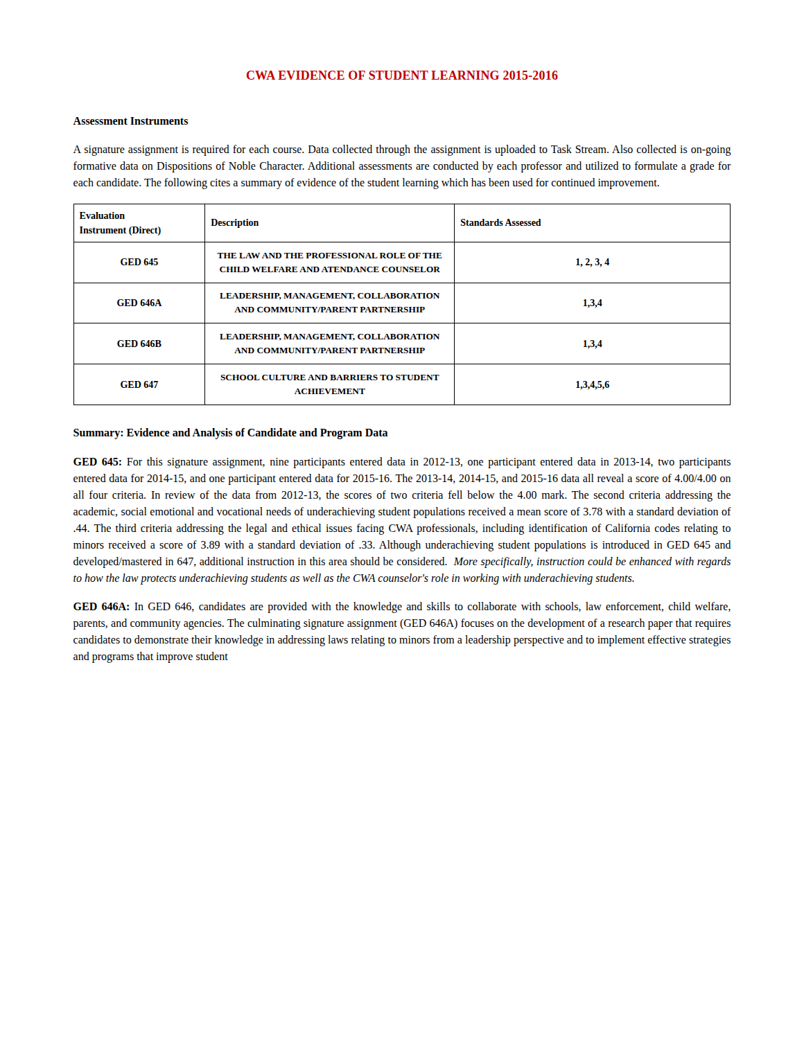CWA EVIDENCE OF STUDENT LEARNING 2015-2016
Assessment Instruments
A signature assignment is required for each course. Data collected through the assignment is uploaded to Task Stream. Also collected is on-going formative data on Dispositions of Noble Character. Additional assessments are conducted by each professor and utilized to formulate a grade for each candidate. The following cites a summary of evidence of the student learning which has been used for continued improvement.
| Evaluation Instrument (Direct) | Description | Standards Assessed |
| --- | --- | --- |
| GED 645 | The Law and the Professional Role of the Child Welfare and Atendance Counselor | 1, 2, 3, 4 |
| GED 646A | Leadership, Management, Collaboration and Community/Parent Partnership | 1,3,4 |
| GED 646B | Leadership, Management, Collaboration and Community/Parent Partnership | 1,3,4 |
| GED 647 | School Culture and Barriers to Student Achievement | 1,3,4,5,6 |
Summary: Evidence and Analysis of Candidate and Program Data
GED 645: For this signature assignment, nine participants entered data in 2012-13, one participant entered data in 2013-14, two participants entered data for 2014-15, and one participant entered data for 2015-16. The 2013-14, 2014-15, and 2015-16 data all reveal a score of 4.00/4.00 on all four criteria. In review of the data from 2012-13, the scores of two criteria fell below the 4.00 mark. The second criteria addressing the academic, social emotional and vocational needs of underachieving student populations received a mean score of 3.78 with a standard deviation of .44. The third criteria addressing the legal and ethical issues facing CWA professionals, including identification of California codes relating to minors received a score of 3.89 with a standard deviation of .33. Although underachieving student populations is introduced in GED 645 and developed/mastered in 647, additional instruction in this area should be considered. More specifically, instruction could be enhanced with regards to how the law protects underachieving students as well as the CWA counselor's role in working with underachieving students.
GED 646A: In GED 646, candidates are provided with the knowledge and skills to collaborate with schools, law enforcement, child welfare, parents, and community agencies. The culminating signature assignment (GED 646A) focuses on the development of a research paper that requires candidates to demonstrate their knowledge in addressing laws relating to minors from a leadership perspective and to implement effective strategies and programs that improve student